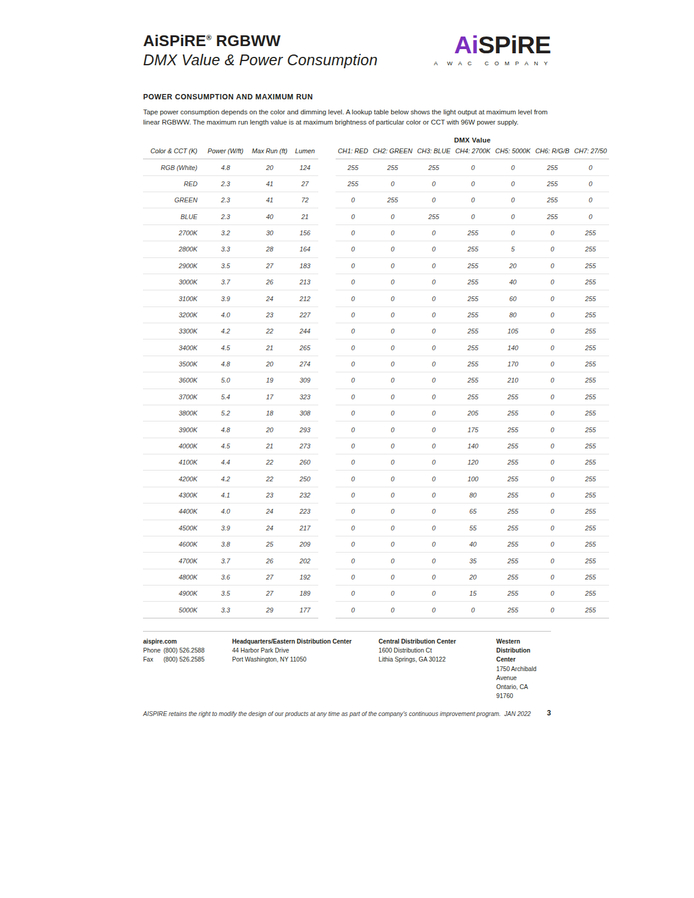AiSPiRE® RGBWW
DMX Value & Power Consumption
AiSPiRE
A W A C C O M P A N Y
POWER CONSUMPTION AND MAXIMUM RUN
Tape power consumption depends on the color and dimming level. A lookup table below shows the light output at maximum level from linear RGBWW. The maximum run length value is at maximum brightness of particular color or CCT with 96W power supply.
| Color & CCT (K) | Power (W/ft) | Max Run (ft) | Lumen |
| --- | --- | --- | --- |
| RGB (White) | 4.8 | 20 | 124 |
| RED | 2.3 | 41 | 27 |
| GREEN | 2.3 | 41 | 72 |
| BLUE | 2.3 | 40 | 21 |
| 2700K | 3.2 | 30 | 156 |
| 2800K | 3.3 | 28 | 164 |
| 2900K | 3.5 | 27 | 183 |
| 3000K | 3.7 | 26 | 213 |
| 3100K | 3.9 | 24 | 212 |
| 3200K | 4.0 | 23 | 227 |
| 3300K | 4.2 | 22 | 244 |
| 3400K | 4.5 | 21 | 265 |
| 3500K | 4.8 | 20 | 274 |
| 3600K | 5.0 | 19 | 309 |
| 3700K | 5.4 | 17 | 323 |
| 3800K | 5.2 | 18 | 308 |
| 3900K | 4.8 | 20 | 293 |
| 4000K | 4.5 | 21 | 273 |
| 4100K | 4.4 | 22 | 260 |
| 4200K | 4.2 | 22 | 250 |
| 4300K | 4.1 | 23 | 232 |
| 4400K | 4.0 | 24 | 223 |
| 4500K | 3.9 | 24 | 217 |
| 4600K | 3.8 | 25 | 209 |
| 4700K | 3.7 | 26 | 202 |
| 4800K | 3.6 | 27 | 192 |
| 4900K | 3.5 | 27 | 189 |
| 5000K | 3.3 | 29 | 177 |
DMX Value
| CH1: RED | CH2: GREEN | CH3: BLUE | CH4: 2700K | CH5: 5000K | CH6: R/G/B | CH7: 27/50 |
| --- | --- | --- | --- | --- | --- | --- |
| 255 | 255 | 255 | 0 | 0 | 255 | 0 |
| 255 | 0 | 0 | 0 | 0 | 255 | 0 |
| 0 | 255 | 0 | 0 | 0 | 255 | 0 |
| 0 | 0 | 255 | 0 | 0 | 255 | 0 |
| 0 | 0 | 0 | 255 | 0 | 0 | 255 |
| 0 | 0 | 0 | 255 | 5 | 0 | 255 |
| 0 | 0 | 0 | 255 | 20 | 0 | 255 |
| 0 | 0 | 0 | 255 | 40 | 0 | 255 |
| 0 | 0 | 0 | 255 | 60 | 0 | 255 |
| 0 | 0 | 0 | 255 | 80 | 0 | 255 |
| 0 | 0 | 0 | 255 | 105 | 0 | 255 |
| 0 | 0 | 0 | 255 | 140 | 0 | 255 |
| 0 | 0 | 0 | 255 | 170 | 0 | 255 |
| 0 | 0 | 0 | 255 | 210 | 0 | 255 |
| 0 | 0 | 0 | 255 | 255 | 0 | 255 |
| 0 | 0 | 0 | 205 | 255 | 0 | 255 |
| 0 | 0 | 0 | 175 | 255 | 0 | 255 |
| 0 | 0 | 0 | 140 | 255 | 0 | 255 |
| 0 | 0 | 0 | 120 | 255 | 0 | 255 |
| 0 | 0 | 0 | 100 | 255 | 0 | 255 |
| 0 | 0 | 0 | 80 | 255 | 0 | 255 |
| 0 | 0 | 0 | 65 | 255 | 0 | 255 |
| 0 | 0 | 0 | 55 | 255 | 0 | 255 |
| 0 | 0 | 0 | 40 | 255 | 0 | 255 |
| 0 | 0 | 0 | 35 | 255 | 0 | 255 |
| 0 | 0 | 0 | 20 | 255 | 0 | 255 |
| 0 | 0 | 0 | 15 | 255 | 0 | 255 |
| 0 | 0 | 0 | 0 | 255 | 0 | 255 |
aispire.com
Phone(800) 526.2588
Fax(800) 526.2585
Headquarters/Eastern Distribution Center
44 Harbor Park Drive
Port Washington, NY 11050
Central Distribution Center
1600 Distribution Ct
Lithia Springs, GA 30122
Western Distribution Center
1750 Archibald Avenue
Ontario, CA 91760
AISPIRE retains the right to modify the design of our products at any time as part of the company's continuous improvement program. JAN 2022
3